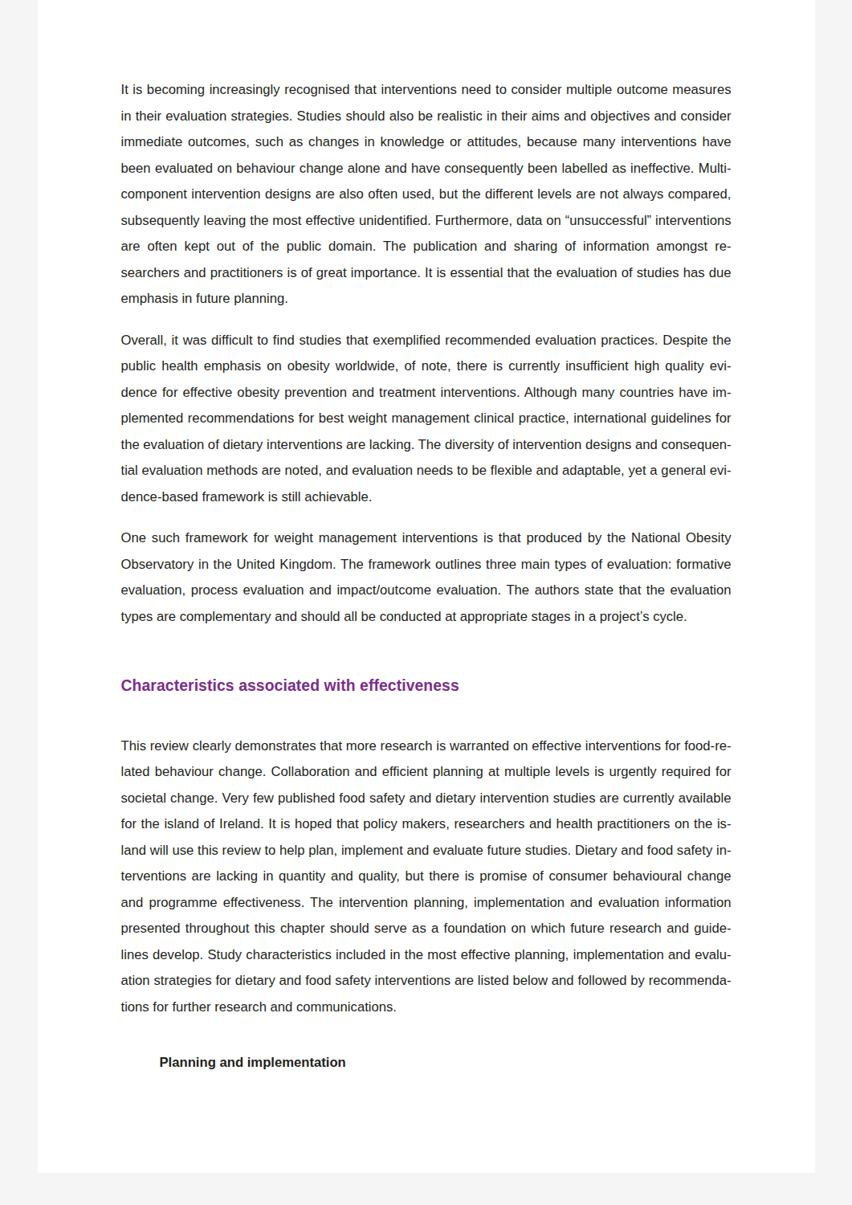It is becoming increasingly recognised that interventions need to consider multiple outcome measures in their evaluation strategies. Studies should also be realistic in their aims and objectives and consider immediate outcomes, such as changes in knowledge or attitudes, because many interventions have been evaluated on behaviour change alone and have consequently been labelled as ineffective. Multi-component intervention designs are also often used, but the different levels are not always compared, subsequently leaving the most effective unidentified. Furthermore, data on “unsuccessful” interventions are often kept out of the public domain. The publication and sharing of information amongst researchers and practitioners is of great importance. It is essential that the evaluation of studies has due emphasis in future planning.
Overall, it was difficult to find studies that exemplified recommended evaluation practices. Despite the public health emphasis on obesity worldwide, of note, there is currently insufficient high quality evidence for effective obesity prevention and treatment interventions. Although many countries have implemented recommendations for best weight management clinical practice, international guidelines for the evaluation of dietary interventions are lacking. The diversity of intervention designs and consequential evaluation methods are noted, and evaluation needs to be flexible and adaptable, yet a general evidence-based framework is still achievable.
One such framework for weight management interventions is that produced by the National Obesity Observatory in the United Kingdom. The framework outlines three main types of evaluation: formative evaluation, process evaluation and impact/outcome evaluation. The authors state that the evaluation types are complementary and should all be conducted at appropriate stages in a project’s cycle.
Characteristics associated with effectiveness
This review clearly demonstrates that more research is warranted on effective interventions for food-related behaviour change. Collaboration and efficient planning at multiple levels is urgently required for societal change. Very few published food safety and dietary intervention studies are currently available for the island of Ireland. It is hoped that policy makers, researchers and health practitioners on the island will use this review to help plan, implement and evaluate future studies. Dietary and food safety interventions are lacking in quantity and quality, but there is promise of consumer behavioural change and programme effectiveness. The intervention planning, implementation and evaluation information presented throughout this chapter should serve as a foundation on which future research and guidelines develop. Study characteristics included in the most effective planning, implementation and evaluation strategies for dietary and food safety interventions are listed below and followed by recommendations for further research and communications.
Planning and implementation